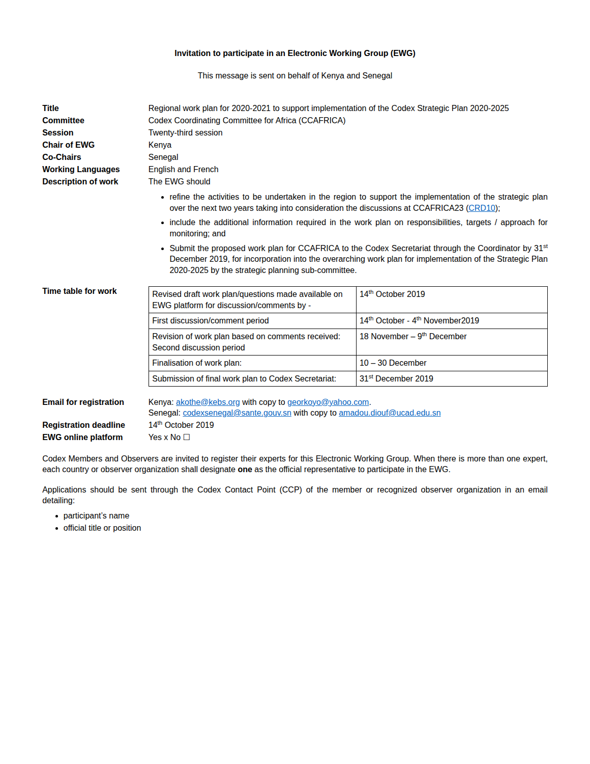Invitation to participate in an Electronic Working Group (EWG)
This message is sent on behalf of Kenya and Senegal
| Title | Regional work plan for 2020-2021 to support implementation of the Codex Strategic Plan 2020-2025 |
| Committee | Codex Coordinating Committee for Africa (CCAFRICA) |
| Session | Twenty-third session |
| Chair of EWG | Kenya |
| Co-Chairs | Senegal |
| Working Languages | English and French |
| Description of work | The EWG should refine the activities to be undertaken in the region to support the implementation of the strategic plan over the next two years taking into consideration the discussions at CCAFRICA23 ( CRD10 ); include the additional information required in the work plan on responsibilities, targets / approach for monitoring; and Submit the proposed work plan for CCAFRICA to the Codex Secretariat through the Coordinator by 31 st December 2019, for incorporation into the overarching work plan for implementation of the Strategic Plan 2020-2025 by the strategic planning sub-committee. |
| Time table for work | / Revised draft work plan/questions made available on EWG platform for discussion/comments by - / 14 th October 2019 / / First discussion/comment period / 14 th October - 4 th November2019 / / Revision of work plan based on comments received: Second discussion period / 18 November – 9 th December / / Finalisation of work plan: / 10 – 30 December / / Submission of final work plan to Codex Secretariat: / 31 st December 2019 / |
| Email for registration | Kenya: akothe@kebs.org with copy to georkoyo@yahoo.com . Senegal: codexsenegal@sante.gouv.sn with copy to amadou.diouf@ucad.edu.sn |
| Registration deadline | 14 th October 2019 |
| EWG online platform | Yes x No ☐ |
Codex Members and Observers are invited to register their experts for this Electronic Working Group. When there is more than one expert, each country or observer organization shall designate one as the official representative to participate in the EWG.
Applications should be sent through the Codex Contact Point (CCP) of the member or recognized observer organization in an email detailing:
participant’s name
official title or position